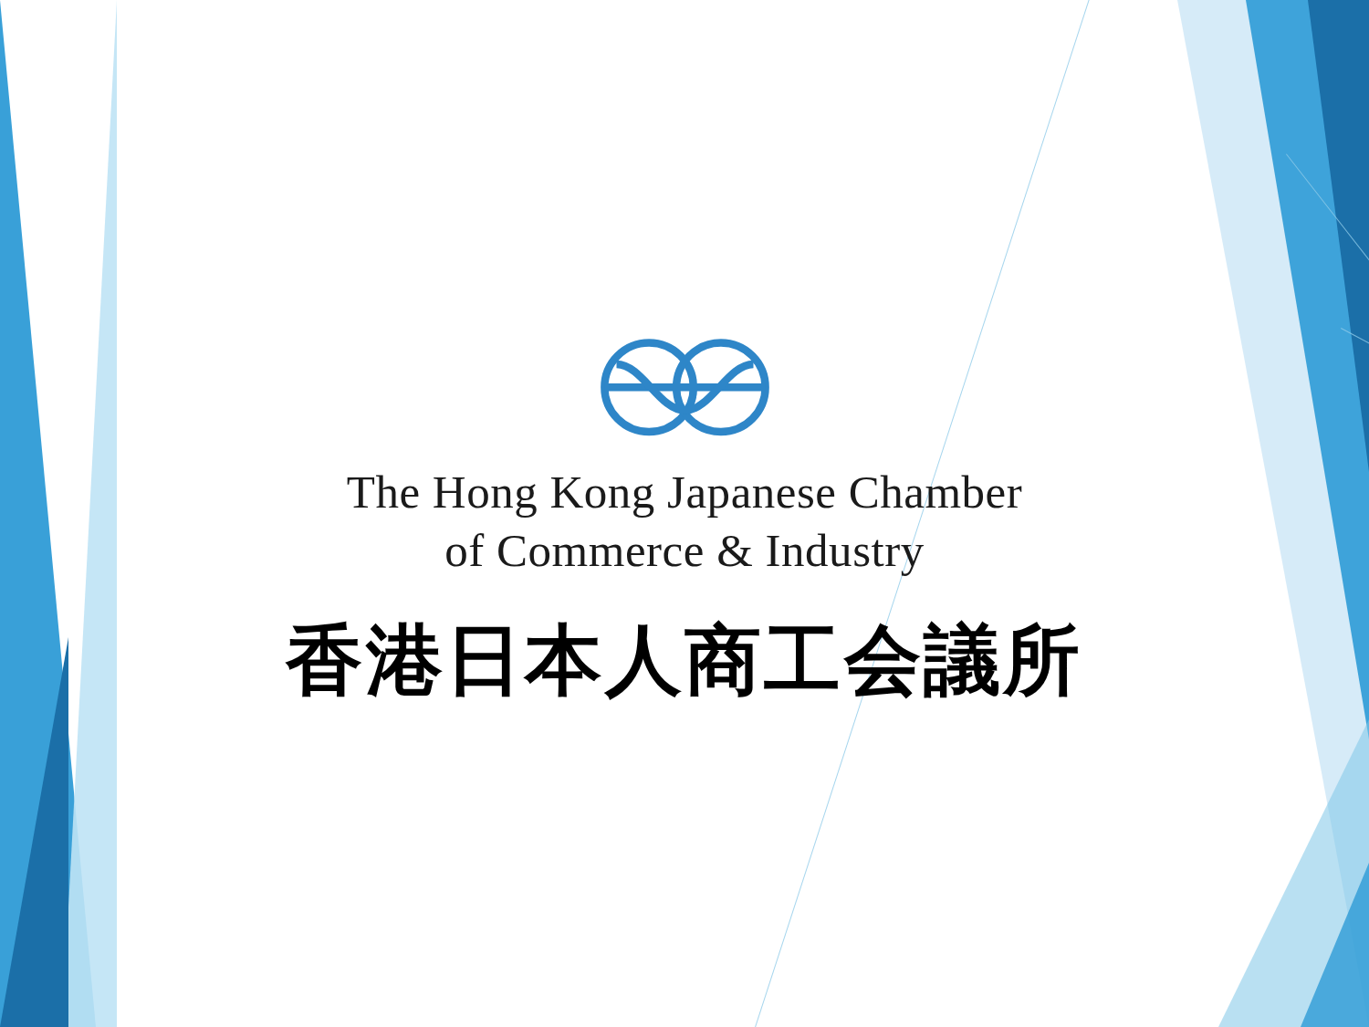The Hong Kong Japanese Chamber
of Commerce & Industry
香港日本人商工会議所